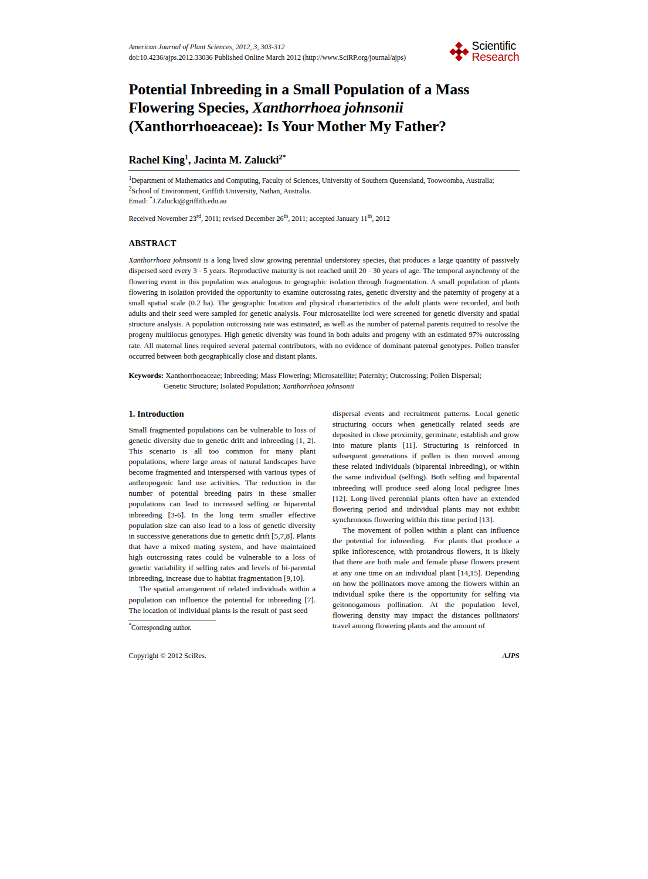American Journal of Plant Sciences, 2012, 3, 303-312
doi:10.4236/ajps.2012.33036 Published Online March 2012 (http://www.SciRP.org/journal/ajps)
Scientific
Research
Potential Inbreeding in a Small Population of a Mass Flowering Species, Xanthorrhoea johnsonii (Xanthorrhoeaceae): Is Your Mother My Father?
Rachel King1, Jacinta M. Zalucki2*
1Department of Mathematics and Computing, Faculty of Sciences, University of Southern Queensland, Toowoomba, Australia;
2School of Environment, Griffith University, Nathan, Australia.
Email: *J.Zalucki@griffith.edu.au
Received November 23rd, 2011; revised December 26th, 2011; accepted January 11th, 2012
ABSTRACT
Xanthorrhoea johnsonii is a long lived slow growing perennial understorey species, that produces a large quantity of passively dispersed seed every 3 - 5 years. Reproductive maturity is not reached until 20 - 30 years of age. The temporal asynchrony of the flowering event in this population was analogous to geographic isolation through fragmentation. A small population of plants flowering in isolation provided the opportunity to examine outcrossing rates, genetic diversity and the paternity of progeny at a small spatial scale (0.2 ha). The geographic location and physical characteristics of the adult plants were recorded, and both adults and their seed were sampled for genetic analysis. Four microsatellite loci were screened for genetic diversity and spatial structure analysis. A population outcrossing rate was estimated, as well as the number of paternal parents required to resolve the progeny multilocus genotypes. High genetic diversity was found in both adults and progeny with an estimated 97% outcrossing rate. All maternal lines required several paternal contributors, with no evidence of dominant paternal genotypes. Pollen transfer occurred between both geographically close and distant plants.
Keywords: Xanthorrhoeaceae; Inbreeding; Mass Flowering; Microsatellite; Paternity; Outcrossing; Pollen Dispersal; Genetic Structure; Isolated Population; Xanthorrhoea johnsonii
1. Introduction
Small fragmented populations can be vulnerable to loss of genetic diversity due to genetic drift and inbreeding [1, 2]. This scenario is all too common for many plant populations, where large areas of natural landscapes have become fragmented and interspersed with various types of anthropogenic land use activities. The reduction in the number of potential breeding pairs in these smaller populations can lead to increased selfing or biparental inbreeding [3-6]. In the long term smaller effective population size can also lead to a loss of genetic diversity in successive generations due to genetic drift [5,7,8]. Plants that have a mixed mating system, and have maintained high outcrossing rates could be vulnerable to a loss of genetic variability if selfing rates and levels of bi-parental inbreeding, increase due to habitat fragmentation [9,10].
The spatial arrangement of related individuals within a population can influence the potential for inbreeding [7]. The location of individual plants is the result of past seed
*Corresponding author.
dispersal events and recruitment patterns. Local genetic structuring occurs when genetically related seeds are deposited in close proximity, germinate, establish and grow into mature plants [11]. Structuring is reinforced in subsequent generations if pollen is then moved among these related individuals (biparental inbreeding), or within the same individual (selfing). Both selfing and biparental inbreeding will produce seed along local pedigree lines [12]. Long-lived perennial plants often have an extended flowering period and individual plants may not exhibit synchronous flowering within this time period [13].
The movement of pollen within a plant can influence the potential for inbreeding. For plants that produce a spike inflorescence, with protandrous flowers, it is likely that there are both male and female phase flowers present at any one time on an individual plant [14,15]. Depending on how the pollinators move among the flowers within an individual spike there is the opportunity for selfing via geitonogamous pollination. At the population level, flowering density may impact the distances pollinators' travel among flowering plants and the amount of
Copyright © 2012 SciRes.
AJPS